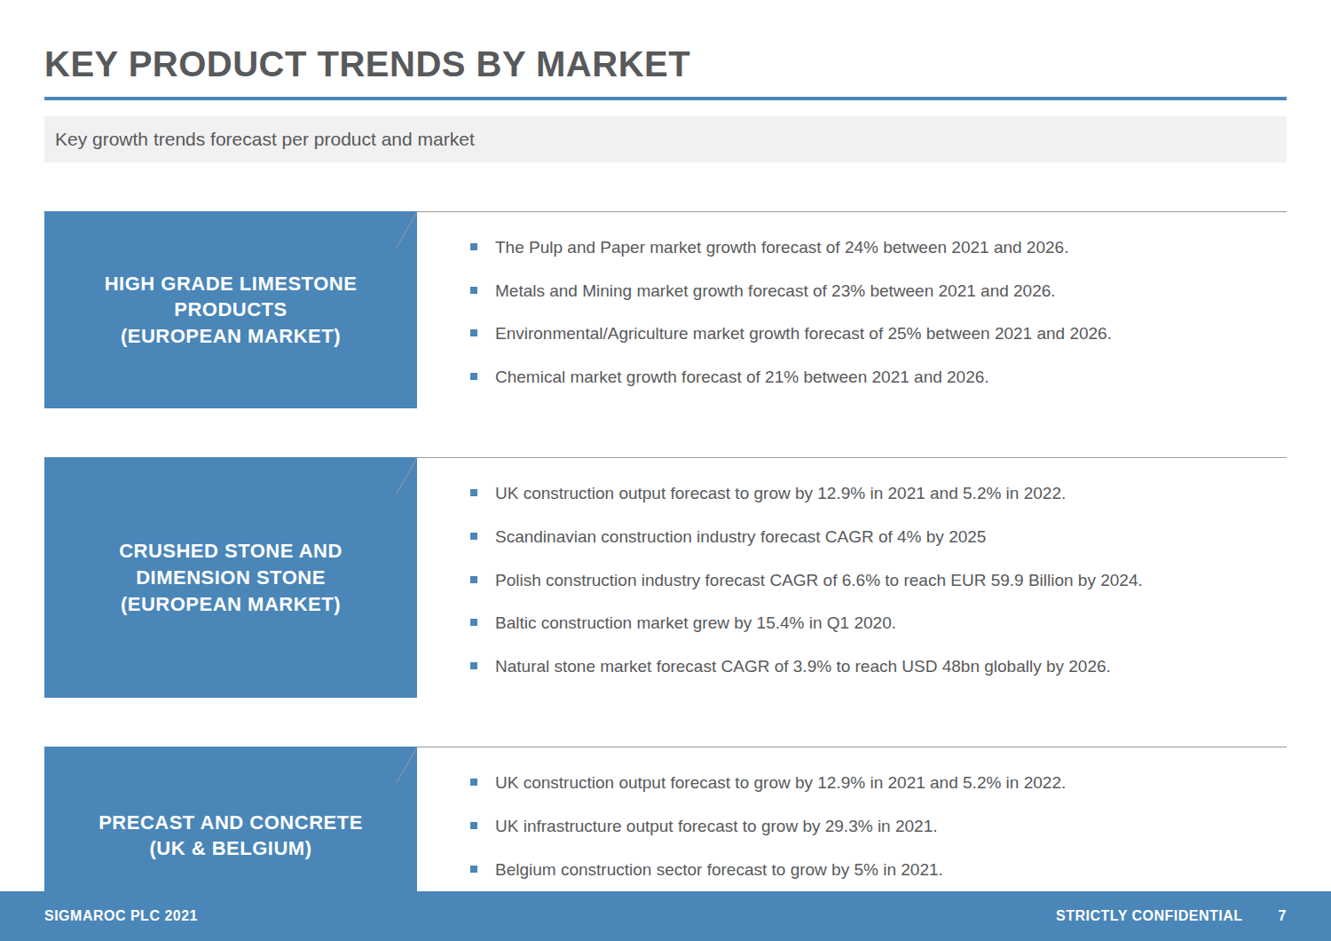KEY PRODUCT TRENDS BY MARKET
Key growth trends forecast per product and market
HIGH GRADE LIMESTONE
PRODUCTS
(EUROPEAN MARKET)
The Pulp and Paper market growth forecast of 24% between 2021 and 2026.
Metals and Mining market growth forecast of 23% between 2021 and 2026.
Environmental/Agriculture market growth forecast of 25% between 2021 and 2026.
Chemical market growth forecast of 21% between 2021 and 2026.
CRUSHED STONE AND
DIMENSION STONE
(EUROPEAN MARKET)
UK construction output forecast to grow by 12.9% in 2021 and 5.2% in 2022.
Scandinavian construction industry forecast CAGR of 4% by 2025
Polish construction industry forecast CAGR of 6.6% to reach EUR 59.9 Billion by 2024.
Baltic construction market grew by 15.4% in Q1 2020.
Natural stone market forecast CAGR of 3.9% to reach USD 48bn globally by 2026.
PRECAST AND CONCRETE
(UK & BELGIUM)
UK construction output forecast to grow by 12.9% in 2021 and 5.2% in 2022.
UK infrastructure output forecast to grow by 29.3% in 2021.
Belgium construction sector forecast to grow by 5% in 2021.
SIGMAROC PLC 2021
STRICTLY CONFIDENTIAL 7